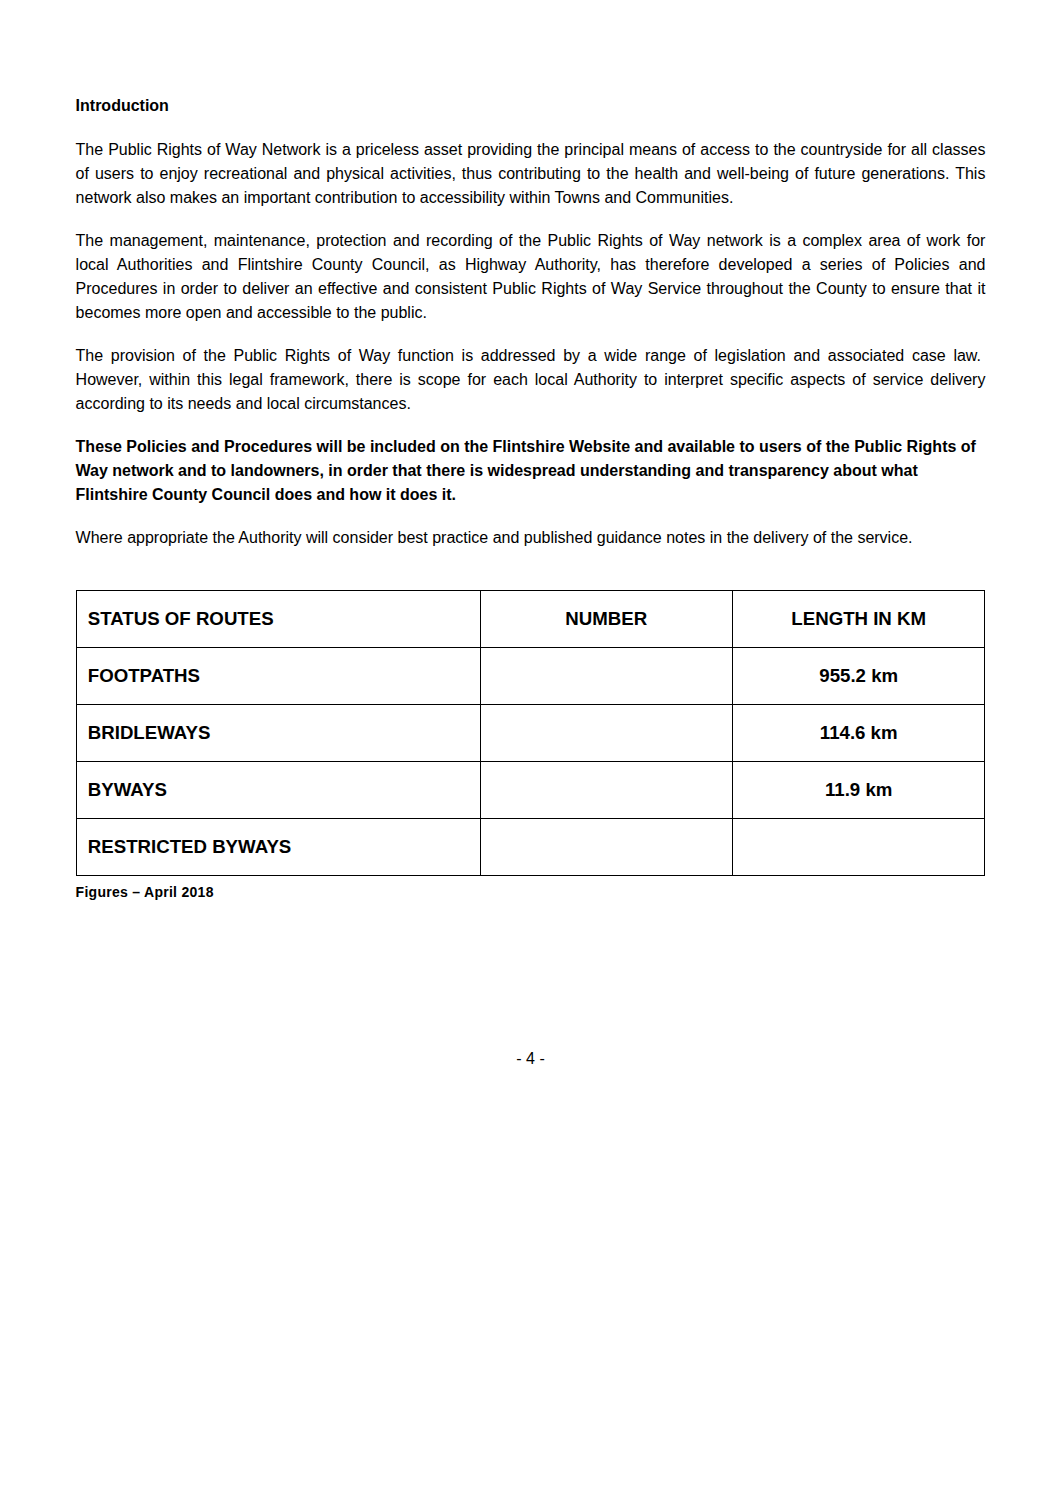Introduction
The Public Rights of Way Network is a priceless asset providing the principal means of access to the countryside for all classes of users to enjoy recreational and physical activities, thus contributing to the health and well-being of future generations. This network also makes an important contribution to accessibility within Towns and Communities.
The management, maintenance, protection and recording of the Public Rights of Way network is a complex area of work for local Authorities and Flintshire County Council, as Highway Authority, has therefore developed a series of Policies and Procedures in order to deliver an effective and consistent Public Rights of Way Service throughout the County to ensure that it becomes more open and accessible to the public.
The provision of the Public Rights of Way function is addressed by a wide range of legislation and associated case law. However, within this legal framework, there is scope for each local Authority to interpret specific aspects of service delivery according to its needs and local circumstances.
These Policies and Procedures will be included on the Flintshire Website and available to users of the Public Rights of Way network and to landowners, in order that there is widespread understanding and transparency about what Flintshire County Council does and how it does it.
Where appropriate the Authority will consider best practice and published guidance notes in the delivery of the service.
| STATUS OF ROUTES | NUMBER | LENGTH IN KM |
| --- | --- | --- |
| FOOTPATHS | | 955.2 km |
| BRIDLEWAYS | | 114.6 km |
| BYWAYS | | 11.9 km |
| RESTRICTED BYWAYS | | |
Figures – April 2018
- 4 -